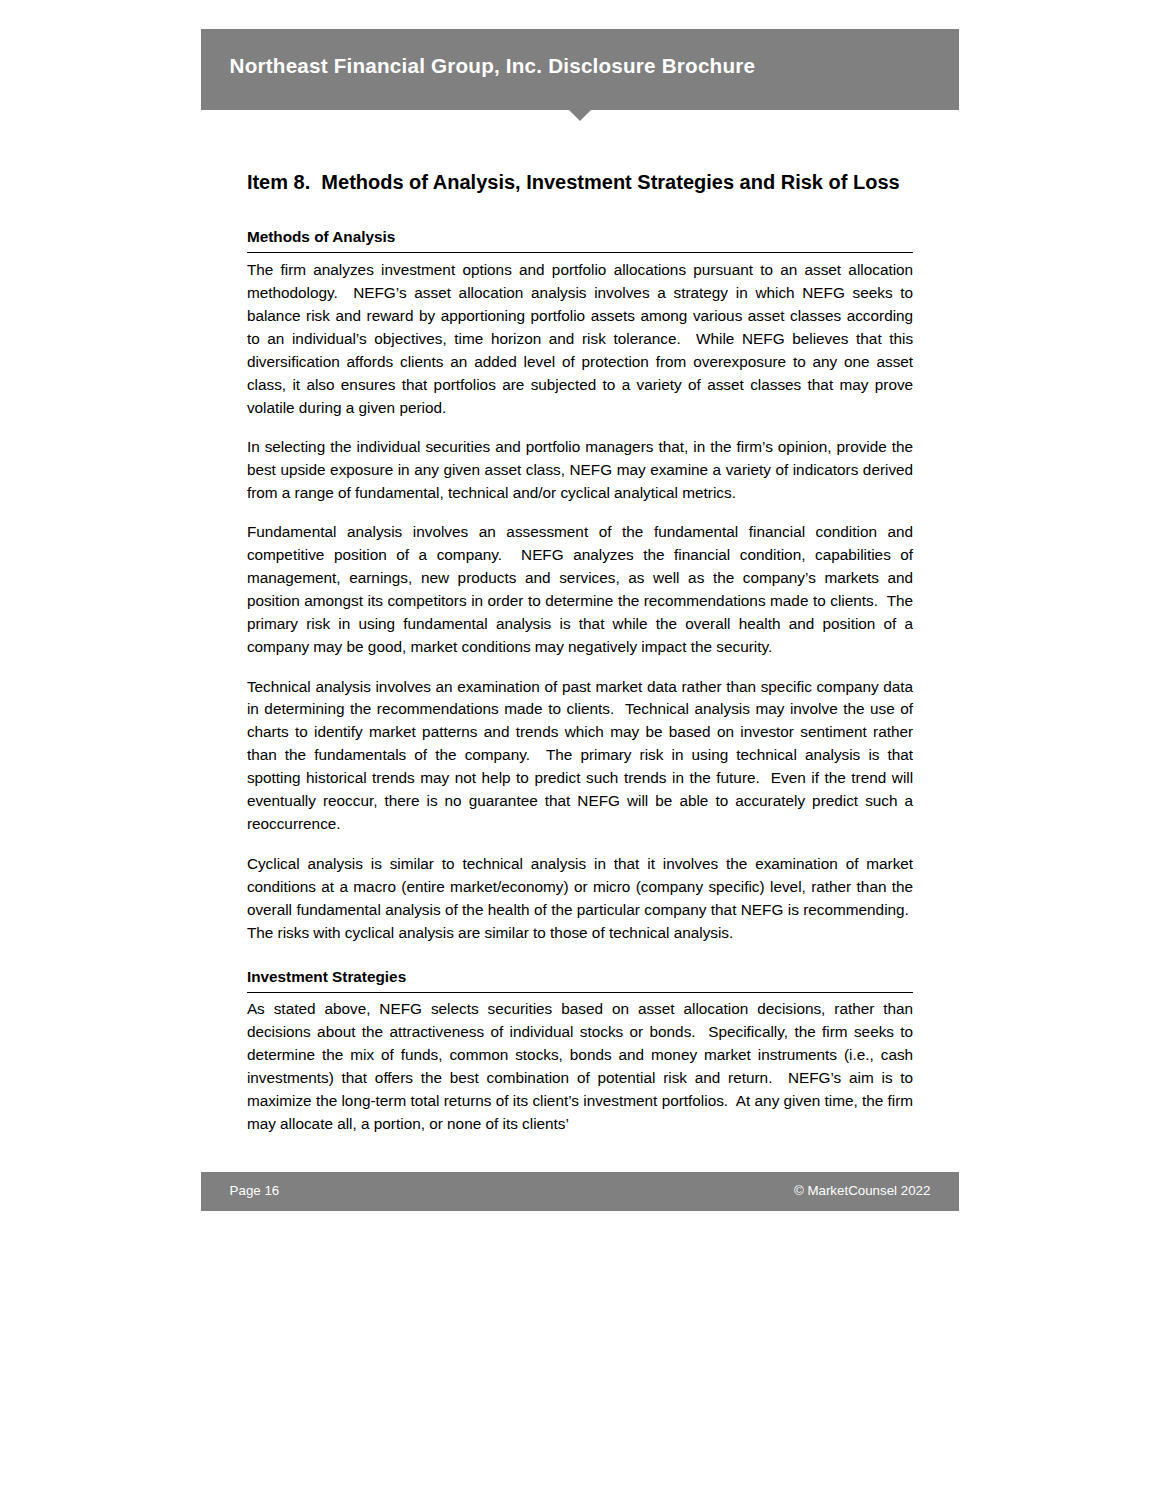Northeast Financial Group, Inc. Disclosure Brochure
Item 8. Methods of Analysis, Investment Strategies and Risk of Loss
Methods of Analysis
The firm analyzes investment options and portfolio allocations pursuant to an asset allocation methodology. NEFG’s asset allocation analysis involves a strategy in which NEFG seeks to balance risk and reward by apportioning portfolio assets among various asset classes according to an individual’s objectives, time horizon and risk tolerance. While NEFG believes that this diversification affords clients an added level of protection from overexposure to any one asset class, it also ensures that portfolios are subjected to a variety of asset classes that may prove volatile during a given period.
In selecting the individual securities and portfolio managers that, in the firm’s opinion, provide the best upside exposure in any given asset class, NEFG may examine a variety of indicators derived from a range of fundamental, technical and/or cyclical analytical metrics.
Fundamental analysis involves an assessment of the fundamental financial condition and competitive position of a company. NEFG analyzes the financial condition, capabilities of management, earnings, new products and services, as well as the company’s markets and position amongst its competitors in order to determine the recommendations made to clients. The primary risk in using fundamental analysis is that while the overall health and position of a company may be good, market conditions may negatively impact the security.
Technical analysis involves an examination of past market data rather than specific company data in determining the recommendations made to clients. Technical analysis may involve the use of charts to identify market patterns and trends which may be based on investor sentiment rather than the fundamentals of the company. The primary risk in using technical analysis is that spotting historical trends may not help to predict such trends in the future. Even if the trend will eventually reoccur, there is no guarantee that NEFG will be able to accurately predict such a reoccurrence.
Cyclical analysis is similar to technical analysis in that it involves the examination of market conditions at a macro (entire market/economy) or micro (company specific) level, rather than the overall fundamental analysis of the health of the particular company that NEFG is recommending. The risks with cyclical analysis are similar to those of technical analysis.
Investment Strategies
As stated above, NEFG selects securities based on asset allocation decisions, rather than decisions about the attractiveness of individual stocks or bonds. Specifically, the firm seeks to determine the mix of funds, common stocks, bonds and money market instruments (i.e., cash investments) that offers the best combination of potential risk and return. NEFG’s aim is to maximize the long-term total returns of its client’s investment portfolios. At any given time, the firm may allocate all, a portion, or none of its clients’
Page 16
© MarketCounsel 2022